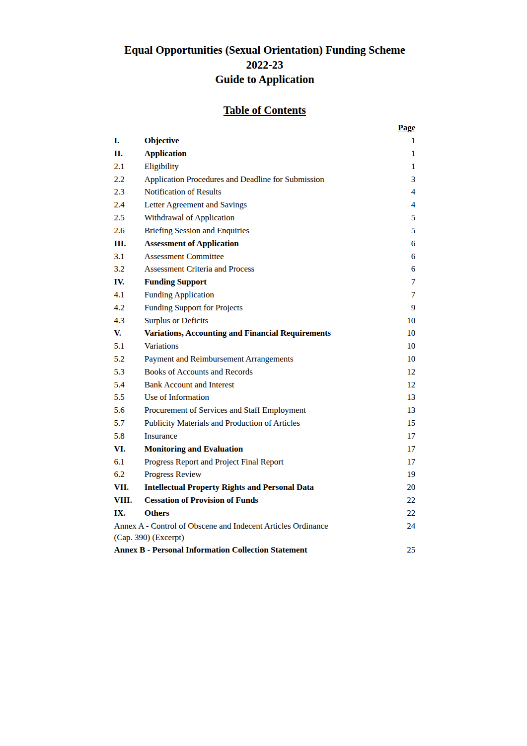Equal Opportunities (Sexual Orientation) Funding Scheme 2022-23 Guide to Application
Table of Contents
Page
| I. | Objective | 1 |
| II. | Application | 1 |
| 2.1 | Eligibility | 1 |
| 2.2 | Application Procedures and Deadline for Submission | 3 |
| 2.3 | Notification of Results | 4 |
| 2.4 | Letter Agreement and Savings | 4 |
| 2.5 | Withdrawal of Application | 5 |
| 2.6 | Briefing Session and Enquiries | 5 |
| III. | Assessment of Application | 6 |
| 3.1 | Assessment Committee | 6 |
| 3.2 | Assessment Criteria and Process | 6 |
| IV. | Funding Support | 7 |
| 4.1 | Funding Application | 7 |
| 4.2 | Funding Support for Projects | 9 |
| 4.3 | Surplus or Deficits | 10 |
| V. | Variations, Accounting and Financial Requirements | 10 |
| 5.1 | Variations | 10 |
| 5.2 | Payment and Reimbursement Arrangements | 10 |
| 5.3 | Books of Accounts and Records | 12 |
| 5.4 | Bank Account and Interest | 12 |
| 5.5 | Use of Information | 13 |
| 5.6 | Procurement of Services and Staff Employment | 13 |
| 5.7 | Publicity Materials and Production of Articles | 15 |
| 5.8 | Insurance | 17 |
| VI. | Monitoring and Evaluation | 17 |
| 6.1 | Progress Report and Project Final Report | 17 |
| 6.2 | Progress Review | 19 |
| VII. | Intellectual Property Rights and Personal Data | 20 |
| VIII. | Cessation of Provision of Funds | 22 |
| IX. | Others | 22 |
| Annex A - Control of Obscene and Indecent Articles Ordinance (Cap. 390) (Excerpt) | 24 |
| Annex B - Personal Information Collection Statement | 25 |